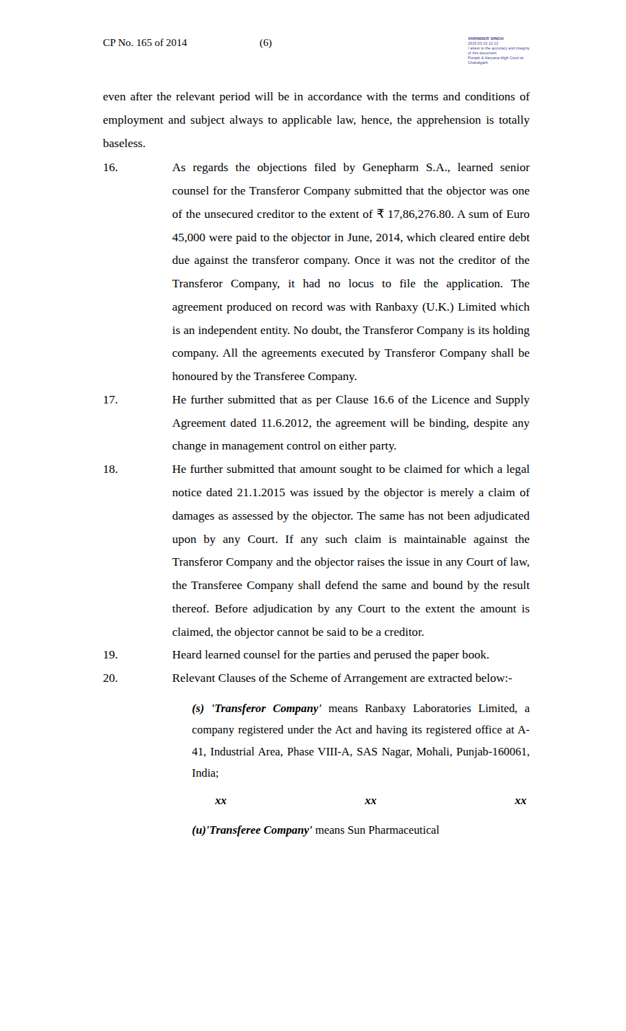CP No. 165 of 2014
(6)
VARINDER SINGH
2015.03.10 12:12
I attest to the accuracy and integrity
of this document
Punjab & Haryana High Court at
Chandigarh
even after the relevant period will be in accordance with the terms and conditions of employment and subject always to applicable law, hence, the apprehension is totally baseless.
16.
As regards the objections filed by Genepharm S.A., learned senior counsel for the Transferor Company submitted that the objector was one of the unsecured creditor to the extent of ₹ 17,86,276.80. A sum of Euro 45,000 were paid to the objector in June, 2014, which cleared entire debt due against the transferor company. Once it was not the creditor of the Transferor Company, it had no locus to file the application. The agreement produced on record was with Ranbaxy (U.K.) Limited which is an independent entity. No doubt, the Transferor Company is its holding company. All the agreements executed by Transferor Company shall be honoured by the Transferee Company.
17.
He further submitted that as per Clause 16.6 of the Licence and Supply Agreement dated 11.6.2012, the agreement will be binding, despite any change in management control on either party.
18.
He further submitted that amount sought to be claimed for which a legal notice dated 21.1.2015 was issued by the objector is merely a claim of damages as assessed by the objector. The same has not been adjudicated upon by any Court. If any such claim is maintainable against the Transferor Company and the objector raises the issue in any Court of law, the Transferee Company shall defend the same and bound by the result thereof. Before adjudication by any Court to the extent the amount is claimed, the objector cannot be said to be a creditor.
19.
Heard learned counsel for the parties and perused the paper book.
20.
Relevant Clauses of the Scheme of Arrangement are extracted below:-
(s) 'Transferor Company' means Ranbaxy Laboratories Limited, a company registered under the Act and having its registered office at A-41, Industrial Area, Phase VIII-A, SAS Nagar, Mohali, Punjab-160061, India;
xx xx xx
(u)'Transferee Company' means Sun Pharmaceutical